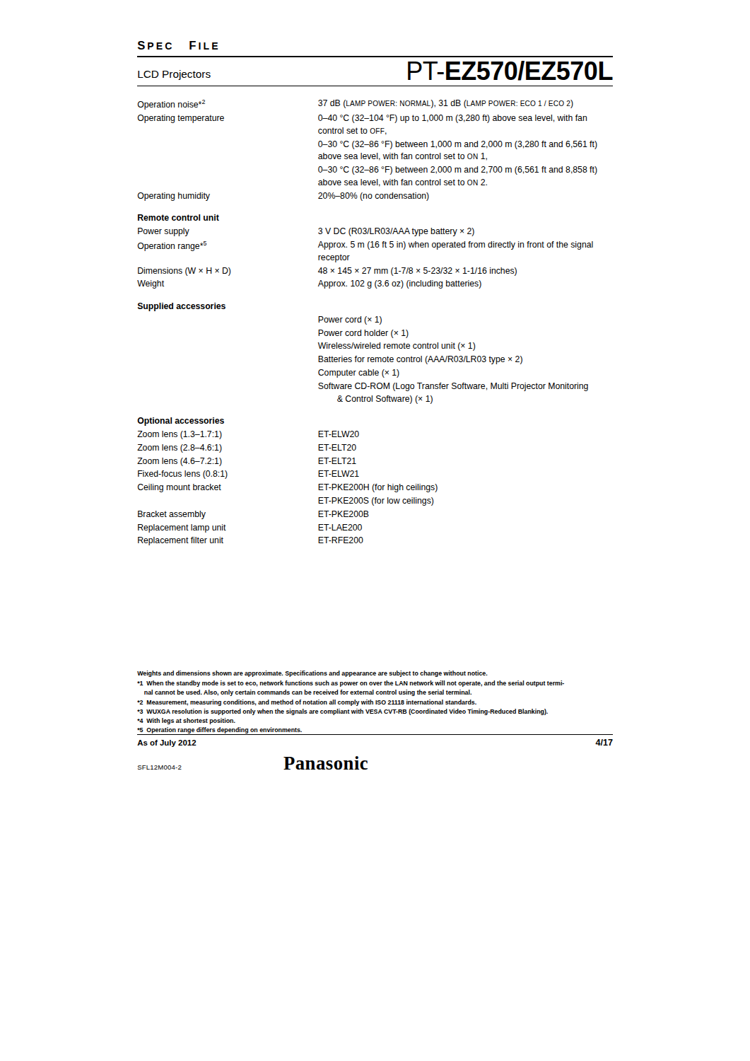SPEC FILE
LCD Projectors
PT-EZ570/EZ570L
| Operation noise* 2 | 37 dB ( Lamp power: normal ), 31 dB ( Lamp power: eco 1 / eco 2 ) |
| Operating temperature | 0–40 °C (32–104 °F) up to 1,000 m (3,280 ft) above sea level, with fan control set to off , |
| | 0–30 °C (32–86 °F) between 1,000 m and 2,000 m (3,280 ft and 6,561 ft) above sea level, with fan control set to on 1, |
| | 0–30 °C (32–86 °F) between 2,000 m and 2,700 m (6,561 ft and 8,858 ft) above sea level, with fan control set to on 2. |
| Operating humidity | 20%–80% (no condensation) |
| Remote control unit | |
| Power supply | 3 V DC (R03/LR03/AAA type battery × 2) |
| Operation range* 5 | Approx. 5 m (16 ft 5 in) when operated from directly in front of the signal receptor |
| Dimensions (W × H × D) | 48 × 145 × 27 mm (1-7/8 × 5-23/32 × 1-1/16 inches) |
| Weight | Approx. 102 g (3.6 oz) (including batteries) |
| Supplied accessories | |
| | Power cord (× 1) |
| | Power cord holder (× 1) |
| | Wireless/wireled remote control unit (× 1) |
| | Batteries for remote control (AAA/R03/LR03 type × 2) |
| | Computer cable (× 1) |
| | Software CD-ROM (Logo Transfer Software, Multi Projector Monitoring & Control Software) (× 1) |
| Optional accessories | |
| Zoom lens (1.3–1.7:1) | ET-ELW20 |
| Zoom lens (2.8–4.6:1) | ET-ELT20 |
| Zoom lens (4.6–7.2:1) | ET-ELT21 |
| Fixed-focus lens (0.8:1) | ET-ELW21 |
| Ceiling mount bracket | ET-PKE200H (for high ceilings) |
| | ET-PKE200S (for low ceilings) |
| Bracket assembly | ET-PKE200B |
| Replacement lamp unit | ET-LAE200 |
| Replacement filter unit | ET-RFE200 |
Weights and dimensions shown are approximate. Specifications and appearance are subject to change without notice.
*1 When the standby mode is set to eco, network functions such as power on over the LAN network will not operate, and the serial output termi-
nal cannot be used. Also, only certain commands can be received for external control using the serial terminal.
*2 Measurement, measuring conditions, and method of notation all comply with ISO 21118 international standards.
*3 WUXGA resolution is supported only when the signals are compliant with VESA CVT-RB (Coordinated Video Timing-Reduced Blanking).
*4 With legs at shortest position.
*5 Operation range differs depending on environments.
As of July 2012
4/17
SFL12M004-2
Panasonic